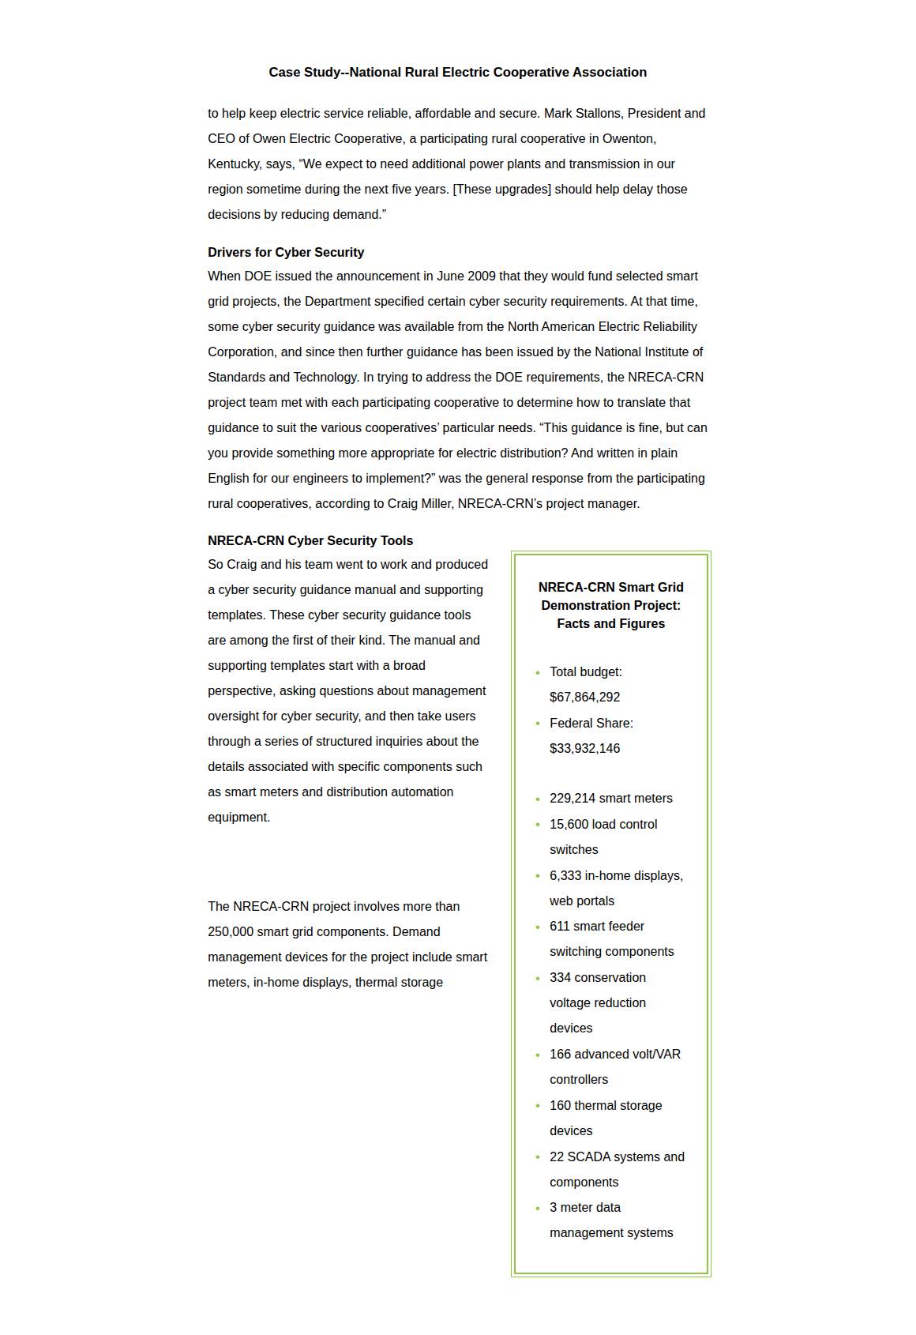Case Study--National Rural Electric Cooperative Association
to help keep electric service reliable, affordable and secure. Mark Stallons, President and CEO of Owen Electric Cooperative, a participating rural cooperative in Owenton, Kentucky, says, “We expect to need additional power plants and transmission in our region sometime during the next five years. [These upgrades] should help delay those decisions by reducing demand.”
Drivers for Cyber Security
When DOE issued the announcement in June 2009 that they would fund selected smart grid projects, the Department specified certain cyber security requirements. At that time, some cyber security guidance was available from the North American Electric Reliability Corporation, and since then further guidance has been issued by the National Institute of Standards and Technology. In trying to address the DOE requirements, the NRECA-CRN project team met with each participating cooperative to determine how to translate that guidance to suit the various cooperatives’ particular needs. “This guidance is fine, but can you provide something more appropriate for electric distribution? And written in plain English for our engineers to implement?” was the general response from the participating rural cooperatives, according to Craig Miller, NRECA-CRN’s project manager.
NRECA-CRN Cyber Security Tools
So Craig and his team went to work and produced a cyber security guidance manual and supporting templates. These cyber security guidance tools are among the first of their kind. The manual and supporting templates start with a broad perspective, asking questions about management oversight for cyber security, and then take users through a series of structured inquiries about the details associated with specific components such as smart meters and distribution automation equipment.
The NRECA-CRN project involves more than 250,000 smart grid components. Demand management devices for the project include smart meters, in-home displays, thermal storage
NRECA-CRN Smart Grid Demonstration Project:
Facts and Figures
Total budget: $67,864,292
Federal Share: $33,932,146
229,214 smart meters
15,600 load control switches
6,333 in-home displays, web portals
611 smart feeder switching components
334 conservation voltage reduction devices
166 advanced volt/VAR controllers
160 thermal storage devices
22 SCADA systems and components
3 meter data management systems